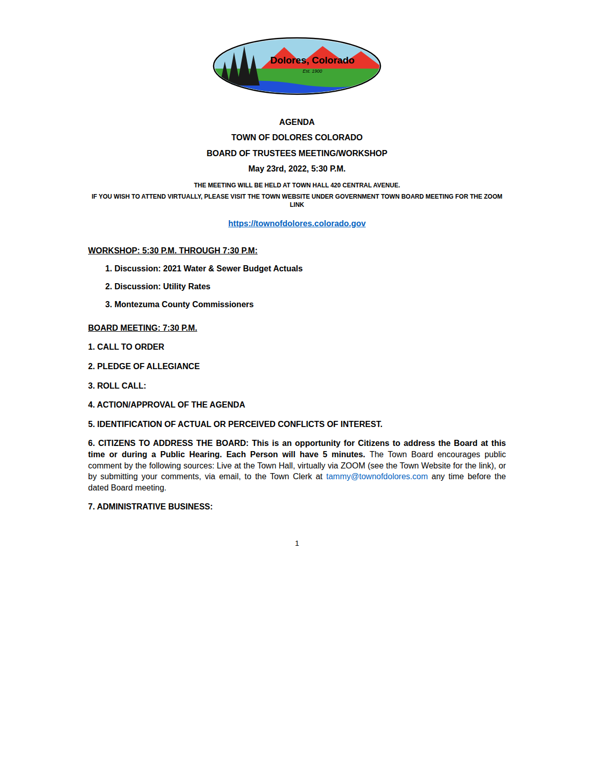Dolores, Colorado Est. 1900
AGENDA
TOWN OF DOLORES COLORADO
BOARD OF TRUSTEES MEETING/WORKSHOP
May 23rd, 2022, 5:30 P.M.
THE MEETING WILL BE HELD AT TOWN HALL 420 CENTRAL AVENUE.
IF YOU WISH TO ATTEND VIRTUALLY, PLEASE VISIT THE TOWN WEBSITE UNDER GOVERNMENT TOWN BOARD MEETING FOR THE ZOOM LINK
https://townofdolores.colorado.gov
WORKSHOP: 5:30 P.M. THROUGH 7:30 P.M:
1. Discussion: 2021 Water & Sewer Budget Actuals
2. Discussion: Utility Rates
3. Montezuma County Commissioners
BOARD MEETING: 7:30 P.M.
1. CALL TO ORDER
2. PLEDGE OF ALLEGIANCE
3. ROLL CALL:
4. ACTION/APPROVAL OF THE AGENDA
5. IDENTIFICATION OF ACTUAL OR PERCEIVED CONFLICTS OF INTEREST.
6. CITIZENS TO ADDRESS THE BOARD: This is an opportunity for Citizens to address the Board at this time or during a Public Hearing. Each Person will have 5 minutes. The Town Board encourages public comment by the following sources: Live at the Town Hall, virtually via ZOOM (see the Town Website for the link), or by submitting your comments, via email, to the Town Clerk at tammy@townofdolores.com any time before the dated Board meeting.
7. ADMINISTRATIVE BUSINESS:
1